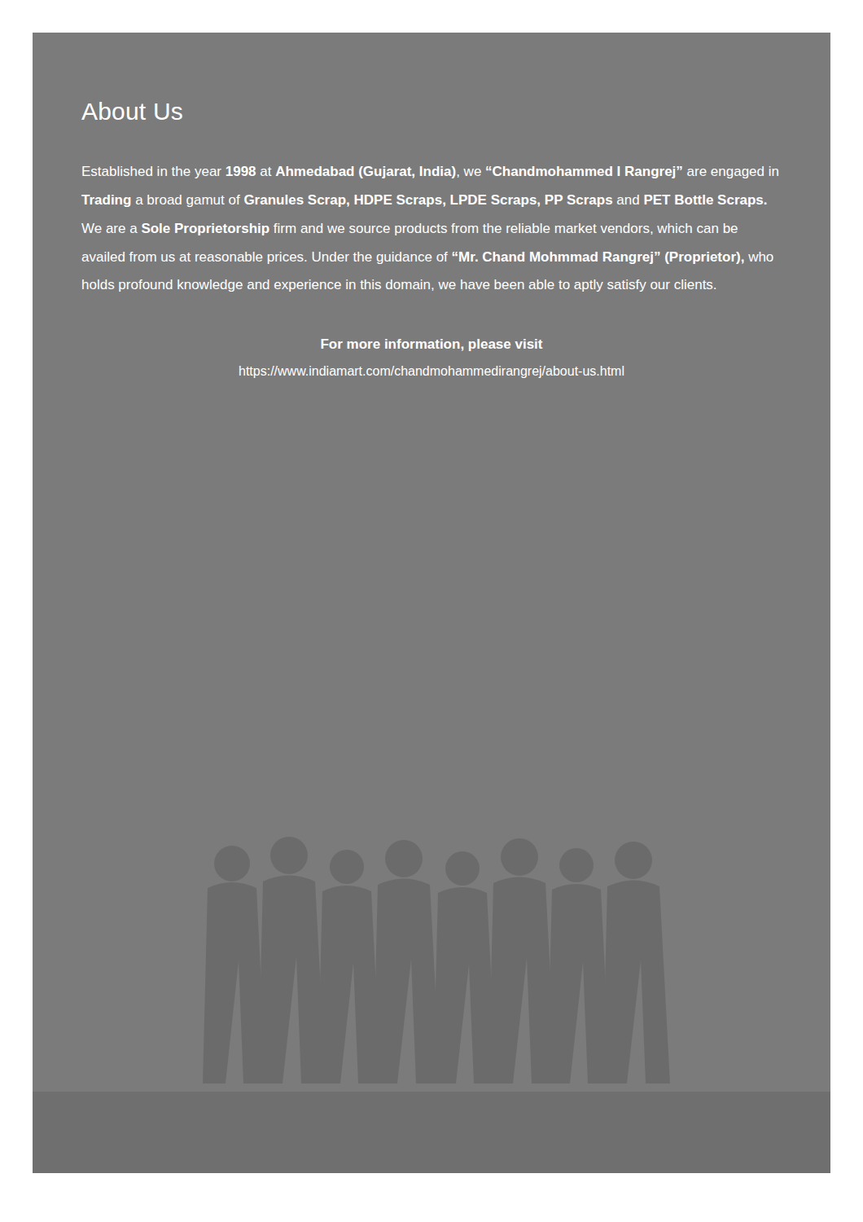About Us
Established in the year 1998 at Ahmedabad (Gujarat, India), we “Chandmohammed I Rangrej” are engaged in Trading a broad gamut of Granules Scrap, HDPE Scraps, LPDE Scraps, PP Scraps and PET Bottle Scraps. We are a Sole Proprietorship firm and we source products from the reliable market vendors, which can be availed from us at reasonable prices. Under the guidance of “Mr. Chand Mohmmad Rangrej” (Proprietor), who holds profound knowledge and experience in this domain, we have been able to aptly satisfy our clients.
For more information, please visit https://www.indiamart.com/chandmohammedirangrej/about-us.html